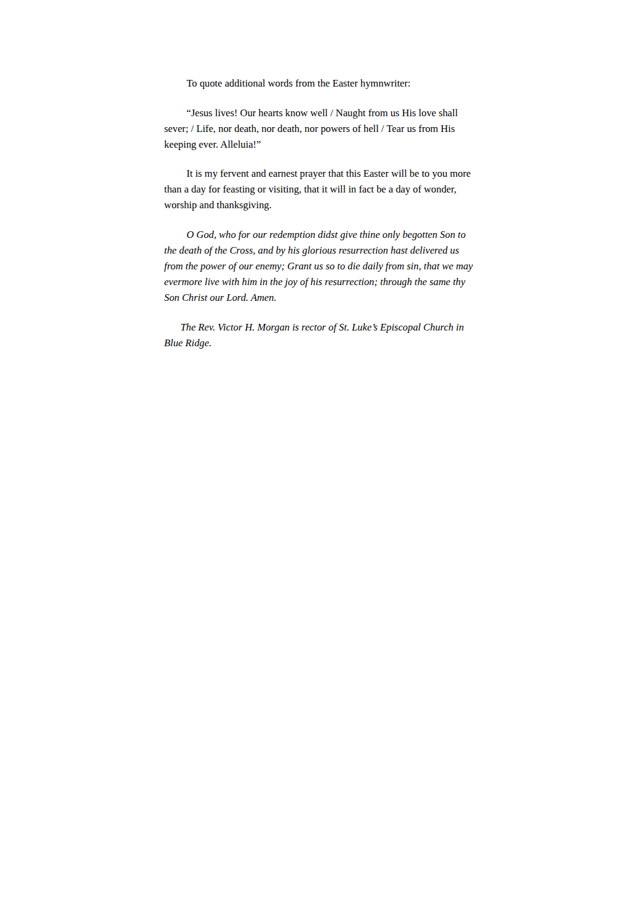To quote additional words from the Easter hymnwriter:
“Jesus lives! Our hearts know well / Naught from us His love shall sever; / Life, nor death, nor death, nor powers of hell / Tear us from His keeping ever. Alleluia!”
It is my fervent and earnest prayer that this Easter will be to you more than a day for feasting or visiting, that it will in fact be a day of wonder, worship and thanksgiving.
O God, who for our redemption didst give thine only begotten Son to the death of the Cross, and by his glorious resurrection hast delivered us from the power of our enemy; Grant us so to die daily from sin, that we may evermore live with him in the joy of his resurrection; through the same thy Son Christ our Lord. Amen.
The Rev. Victor H. Morgan is rector of St. Luke’s Episcopal Church in Blue Ridge.